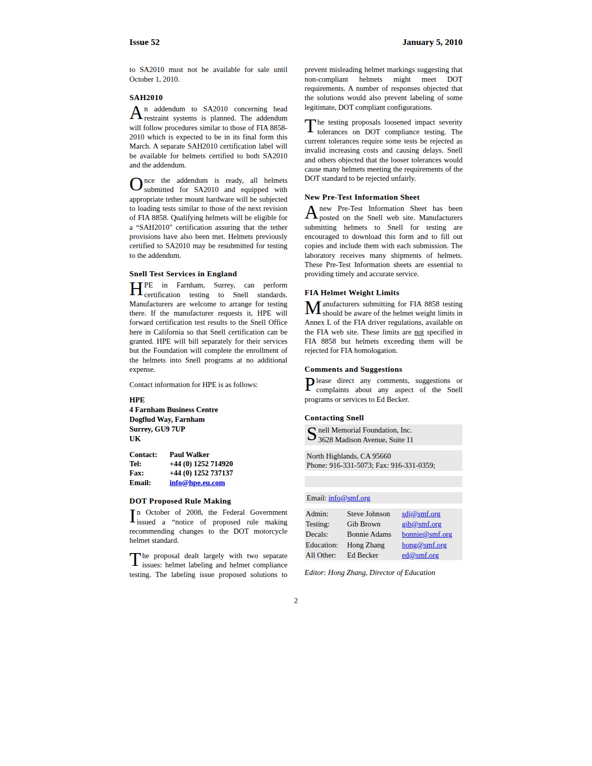Issue 52 January 5, 2010
to SA2010 must not be available for sale until October 1, 2010.
SAH2010
An addendum to SA2010 concerning head restraint systems is planned. The addendum will follow procedures similar to those of FIA 8858-2010 which is expected to be in its final form this March. A separate SAH2010 certification label will be available for helmets certified to both SA2010 and the addendum.
Once the addendum is ready, all helmets submitted for SA2010 and equipped with appropriate tether mount hardware will be subjected to loading tests similar to those of the next revision of FIA 8858. Qualifying helmets will be eligible for a “SAH2010" certification assuring that the tether provisions have also been met. Helmets previously certified to SA2010 may be resubmitted for testing to the addendum.
Snell Test Services in England
HPE in Farnham, Surrey, can perform certification testing to Snell standards. Manufacturers are welcome to arrange for testing there. If the manufacturer requests it, HPE will forward certification test results to the Snell Office here in California so that Snell certification can be granted. HPE will bill separately for their services but the Foundation will complete the enrollment of the helmets into Snell programs at no additional expense.
Contact information for HPE is as follows:
HPE 4 Farnham Business Centre Dogflud Way, Farnham Surrey, GU9 7UP UK
| Contact: | Paul Walker |
| Tel: | +44 (0) 1252 714920 |
| Fax: | +44 (0) 1252 737137 |
| Email: | info@hpe.eu.com |
DOT Proposed Rule Making
In October of 2008, the Federal Government issued a “notice of proposed rule making recommending changes to the DOT motorcycle helmet standard.
The proposal dealt largely with two separate issues: helmet labeling and helmet compliance testing. The labeling issue proposed solutions to prevent misleading helmet markings suggesting that non-compliant helmets might meet DOT requirements. A number of responses objected that the solutions would also prevent labeling of some legitimate, DOT compliant configurations.
The testing proposals loosened impact severity tolerances on DOT compliance testing. The current tolerances require some tests be rejected as invalid increasing costs and causing delays. Snell and others objected that the looser tolerances would cause many helmets meeting the requirements of the DOT standard to be rejected unfairly.
New Pre-Test Information Sheet
A new Pre-Test Information Sheet has been posted on the Snell web site. Manufacturers submitting helmets to Snell for testing are encouraged to download this form and to fill out copies and include them with each submission. The laboratory receives many shipments of helmets. These Pre-Test Information sheets are essential to providing timely and accurate service.
FIA Helmet Weight Limits
Manufacturers submitting for FIA 8858 testing should be aware of the helmet weight limits in Annex L of the FIA driver regulations, available on the FIA web site. These limits are not specified in FIA 8858 but helmets exceeding them will be rejected for FIA homologation.
Comments and Suggestions
Please direct any comments, suggestions or complaints about any aspect of the Snell programs or services to Ed Becker.
Contacting Snell
Snell Memorial Foundation, Inc.
3628 Madison Avenue, Suite 11
North Highlands, CA 95660
Phone: 916-331-5073; Fax: 916-331-0359;
Email: info@smf.org
| Admin: | Steve Johnson | sdj@smf.org |
| Testing: | Gib Brown | gib@smf.org |
| Decals: | Bonnie Adams | bonnie@smf.org |
| Education: | Hong Zhang | hong@smf.org |
| All Other: | Ed Becker | ed@smf.org |
Editor: Hong Zhang, Director of Education
2